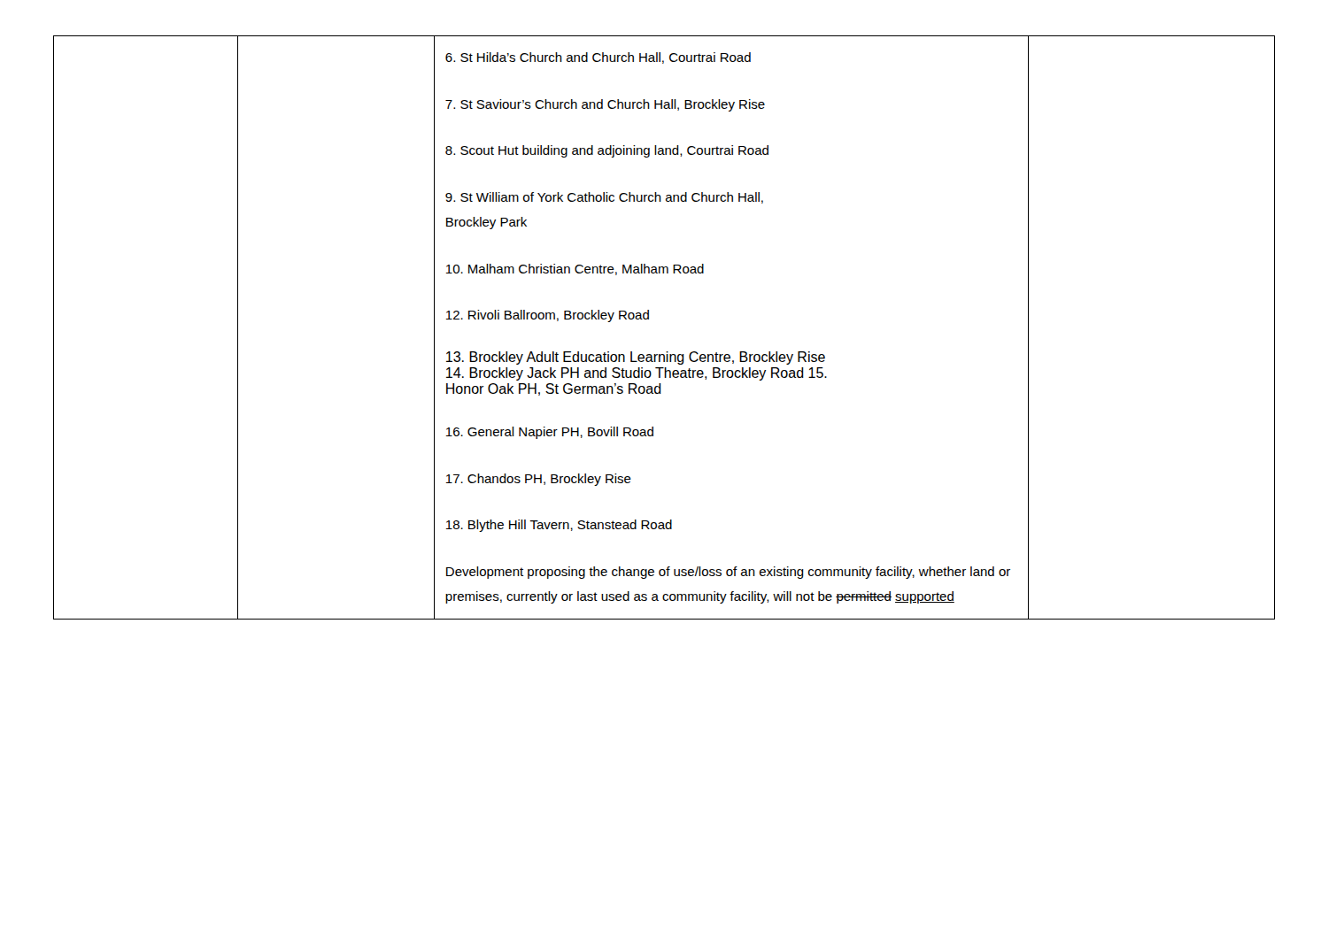| | | 6. St Hilda’s Church and Church Hall, Courtrai Road 7. St Saviour’s Church and Church Hall, Brockley Rise 8. Scout Hut building and adjoining land, Courtrai Road 9. St William of York Catholic Church and Church Hall, Brockley Park 10. Malham Christian Centre, Malham Road 12. Rivoli Ballroom, Brockley Road 13. Brockley Adult Education Learning Centre, Brockley Rise 14. Brockley Jack PH and Studio Theatre, Brockley Road 15. Honor Oak PH, St German’s Road 16. General Napier PH, Bovill Road 17. Chandos PH, Brockley Rise 18. Blythe Hill Tavern, Stanstead Road Development proposing the change of use/loss of an existing community facility, whether land or premises, currently or last used as a community facility, will not be permitted supported | |